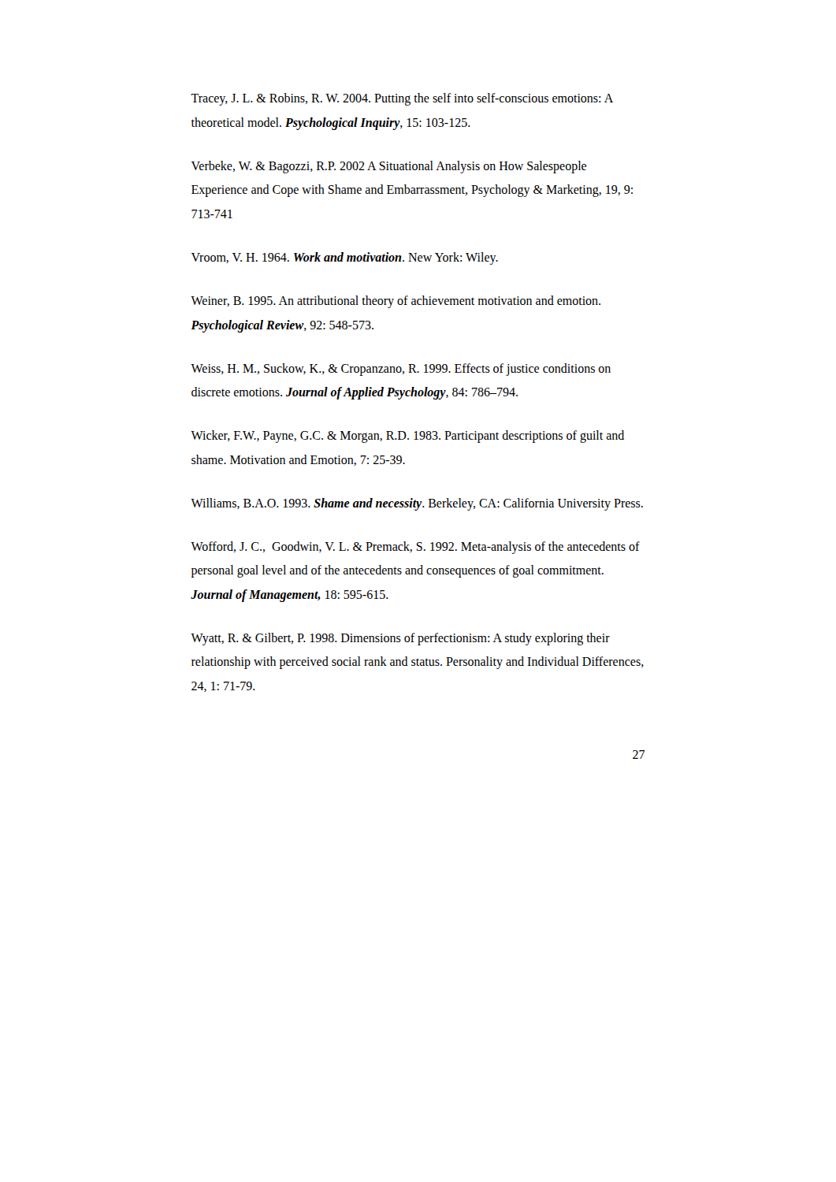Tracey, J. L. & Robins, R. W. 2004. Putting the self into self-conscious emotions: A theoretical model. Psychological Inquiry, 15: 103-125.
Verbeke, W. & Bagozzi, R.P. 2002 A Situational Analysis on How Salespeople Experience and Cope with Shame and Embarrassment, Psychology & Marketing, 19, 9: 713-741
Vroom, V. H. 1964. Work and motivation. New York: Wiley.
Weiner, B. 1995. An attributional theory of achievement motivation and emotion. Psychological Review, 92: 548-573.
Weiss, H. M., Suckow, K., & Cropanzano, R. 1999. Effects of justice conditions on discrete emotions. Journal of Applied Psychology, 84: 786–794.
Wicker, F.W., Payne, G.C. & Morgan, R.D. 1983. Participant descriptions of guilt and shame. Motivation and Emotion, 7: 25-39.
Williams, B.A.O. 1993. Shame and necessity. Berkeley, CA: California University Press.
Wofford, J. C., Goodwin, V. L. & Premack, S. 1992. Meta-analysis of the antecedents of personal goal level and of the antecedents and consequences of goal commitment. Journal of Management, 18: 595-615.
Wyatt, R. & Gilbert, P. 1998. Dimensions of perfectionism: A study exploring their relationship with perceived social rank and status. Personality and Individual Differences, 24, 1: 71-79.
27